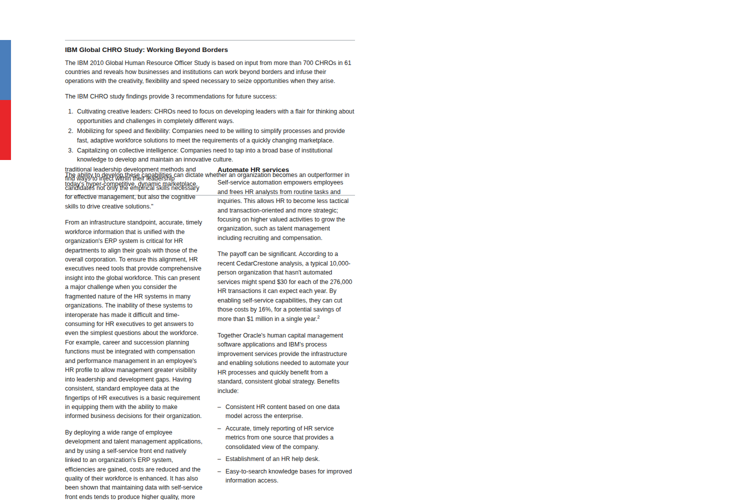IBM Global CHRO Study: Working Beyond Borders
The IBM 2010 Global Human Resource Officer Study is based on input from more than 700 CHROs in 61 countries and reveals how businesses and institutions can work beyond borders and infuse their operations with the creativity, flexibility and speed necessary to seize opportunities when they arise.
The IBM CHRO study findings provide 3 recommendations for future success:
Cultivating creative leaders: CHROs need to focus on developing leaders with a flair for thinking about opportunities and challenges in completely different ways.
Mobilizing for speed and flexibility: Companies need to be willing to simplify processes and provide fast, adaptive workforce solutions to meet the requirements of a quickly changing marketplace.
Capitalizing on collective intelligence: Companies need to tap into a broad base of institutional knowledge to develop and maintain an innovative culture.
The ability to develop these capabilities can dictate whether an organization becomes an outperformer in today's hyper-competitive, dynamic marketplace.
traditional leadership development methods and find ways to inject within their leadership candidates not only the empirical skills necessary for effective management, but also the cognitive skills to drive creative solutions."
From an infrastructure standpoint, accurate, timely workforce information that is unified with the organization's ERP system is critical for HR departments to align their goals with those of the overall corporation. To ensure this alignment, HR executives need tools that provide comprehensive insight into the global workforce. This can present a major challenge when you consider the fragmented nature of the HR systems in many organizations. The inability of these systems to interoperate has made it difficult and time-consuming for HR executives to get answers to even the simplest questions about the workforce. For example, career and succession planning functions must be integrated with compensation and performance management in an employee's HR profile to allow management greater visibility into leadership and development gaps. Having consistent, standard employee data at the fingertips of HR executives is a basic requirement in equipping them with the ability to make informed business decisions for their organization.
By deploying a wide range of employee development and talent management applications, and by using a self-service front end natively linked to an organization's ERP system, efficiencies are gained, costs are reduced and the quality of their workforce is enhanced. It has also been shown that maintaining data with self-service front ends tends to produce higher quality, more accurate and more timely data.
Automate HR services
Self-service automation empowers employees and frees HR analysts from routine tasks and inquiries. This allows HR to become less tactical and transaction-oriented and more strategic; focusing on higher valued activities to grow the organization, such as talent management including recruiting and compensation.
The payoff can be significant. According to a recent CedarCrestone analysis, a typical 10,000-person organization that hasn't automated services might spend $30 for each of the 276,000 HR transactions it can expect each year. By enabling self-service capabilities, they can cut those costs by 16%, for a potential savings of more than $1 million in a single year.2
Together Oracle's human capital management software applications and IBM's process improvement services provide the infrastructure and enabling solutions needed to automate your HR processes and quickly benefit from a standard, consistent global strategy. Benefits include:
Consistent HR content based on one data model across the enterprise.
Accurate, timely reporting of HR service metrics from one source that provides a consolidated view of the company.
Establishment of an HR help desk.
Easy-to-search knowledge bases for improved information access.